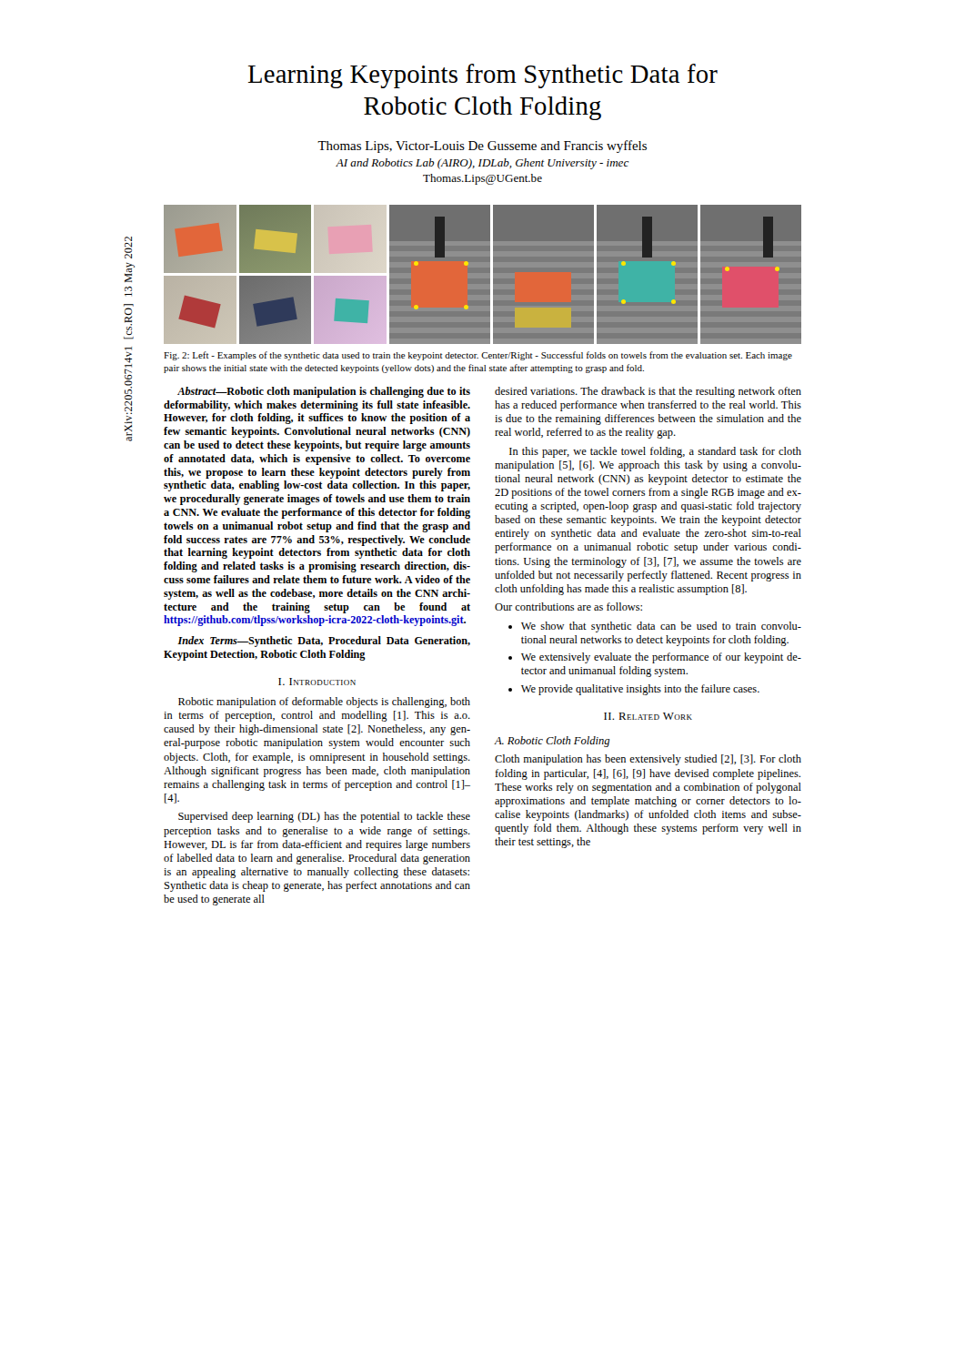arXiv:2205.06714v1 [cs.RO] 13 May 2022
Learning Keypoints from Synthetic Data for
Robotic Cloth Folding
Thomas Lips, Victor-Louis De Gusseme and Francis wyffels
AI and Robotics Lab (AIRO), IDLab, Ghent University - imec
Thomas.Lips@UGent.be
Fig. 2: Left - Examples of the synthetic data used to train the keypoint detector. Center/Right - Successful folds on towels from the evaluation set. Each image pair shows the initial state with the detected keypoints (yellow dots) and the final state after attempting to grasp and fold.
Abstract—Robotic cloth manipulation is challenging due to its deformability, which makes determining its full state infeasible. However, for cloth folding, it suffices to know the position of a few semantic keypoints. Convolutional neural networks (CNN) can be used to detect these keypoints, but require large amounts of annotated data, which is expensive to collect. To overcome this, we propose to learn these keypoint detectors purely from synthetic data, enabling low-cost data collection. In this paper, we procedurally generate images of towels and use them to train a CNN. We evaluate the performance of this detector for folding towels on a unimanual robot setup and find that the grasp and fold success rates are 77% and 53%, respectively. We conclude that learning keypoint detectors from synthetic data for cloth folding and related tasks is a promising research direction, discuss some failures and relate them to future work. A video of the system, as well as the codebase, more details on the CNN architecture and the training setup can be found at https://github.com/tlpss/workshop-icra-2022-cloth-keypoints.git.
Index Terms—Synthetic Data, Procedural Data Generation, Keypoint Detection, Robotic Cloth Folding
I. Introduction
Robotic manipulation of deformable objects is challenging, both in terms of perception, control and modelling [1]. This is a.o. caused by their high-dimensional state [2]. Nonetheless, any general-purpose robotic manipulation system would encounter such objects. Cloth, for example, is omnipresent in household settings. Although significant progress has been made, cloth manipulation remains a challenging task in terms of perception and control [1]–[4].
Supervised deep learning (DL) has the potential to tackle these perception tasks and to generalise to a wide range of settings. However, DL is far from data-efficient and requires large numbers of labelled data to learn and generalise. Procedural data generation is an appealing alternative to manually collecting these datasets: Synthetic data is cheap to generate, has perfect annotations and can be used to generate all
desired variations. The drawback is that the resulting network often has a reduced performance when transferred to the real world. This is due to the remaining differences between the simulation and the real world, referred to as the reality gap.
In this paper, we tackle towel folding, a standard task for cloth manipulation [5], [6]. We approach this task by using a convolutional neural network (CNN) as keypoint detector to estimate the 2D positions of the towel corners from a single RGB image and executing a scripted, open-loop grasp and quasi-static fold trajectory based on these semantic keypoints. We train the keypoint detector entirely on synthetic data and evaluate the zero-shot sim-to-real performance on a unimanual robotic setup under various conditions. Using the terminology of [3], [7], we assume the towels are unfolded but not necessarily perfectly flattened. Recent progress in cloth unfolding has made this a realistic assumption [8].
Our contributions are as follows:
We show that synthetic data can be used to train convolutional neural networks to detect keypoints for cloth folding.
We extensively evaluate the performance of our keypoint detector and unimanual folding system.
We provide qualitative insights into the failure cases.
II. Related Work
A. Robotic Cloth Folding
Cloth manipulation has been extensively studied [2], [3]. For cloth folding in particular, [4], [6], [9] have devised complete pipelines. These works rely on segmentation and a combination of polygonal approximations and template matching or corner detectors to localise keypoints (landmarks) of unfolded cloth items and subsequently fold them. Although these systems perform very well in their test settings, the